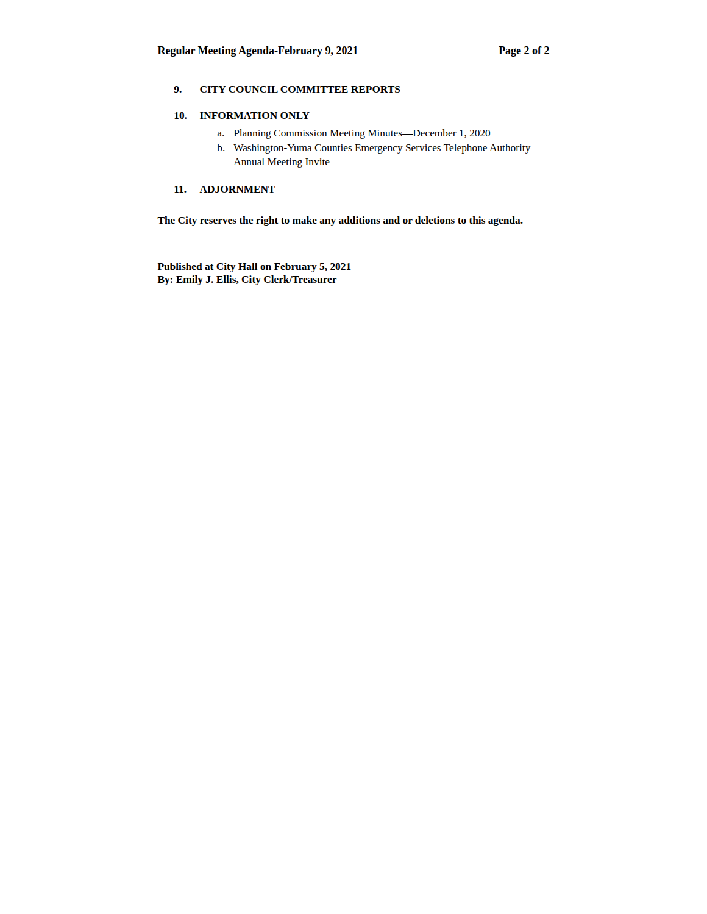Regular Meeting Agenda-February 9, 2021
Page 2 of 2
9.
CITY COUNCIL COMMITTEE REPORTS
10.
INFORMATION ONLY
a.
Planning Commission Meeting Minutes—December 1, 2020
b.
Washington-Yuma Counties Emergency Services Telephone Authority Annual Meeting Invite
11.
ADJORNMENT
The City reserves the right to make any additions and or deletions to this agenda.
Published at City Hall on February 5, 2021
By: Emily J. Ellis, City Clerk/Treasurer